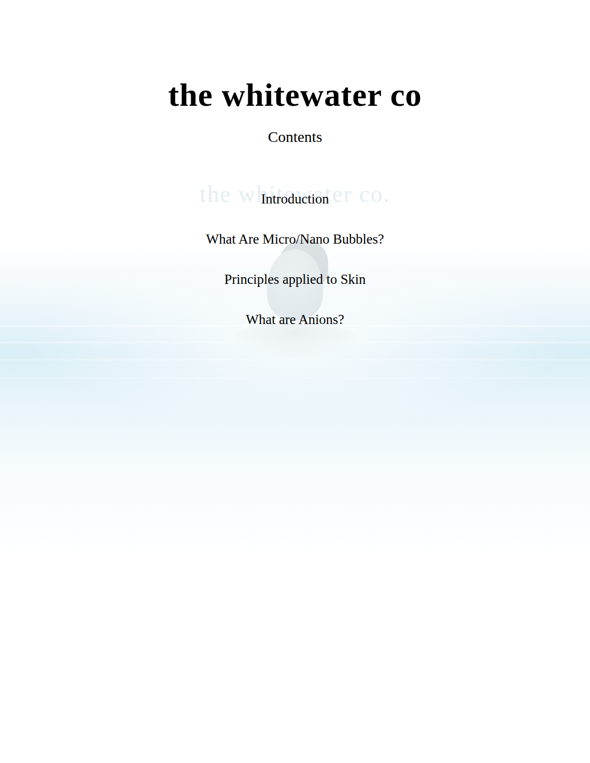the whitewater co.
the whitewater co
Contents
Introduction
What Are Micro/Nano Bubbles?
Principles applied to Skin
What are Anions?